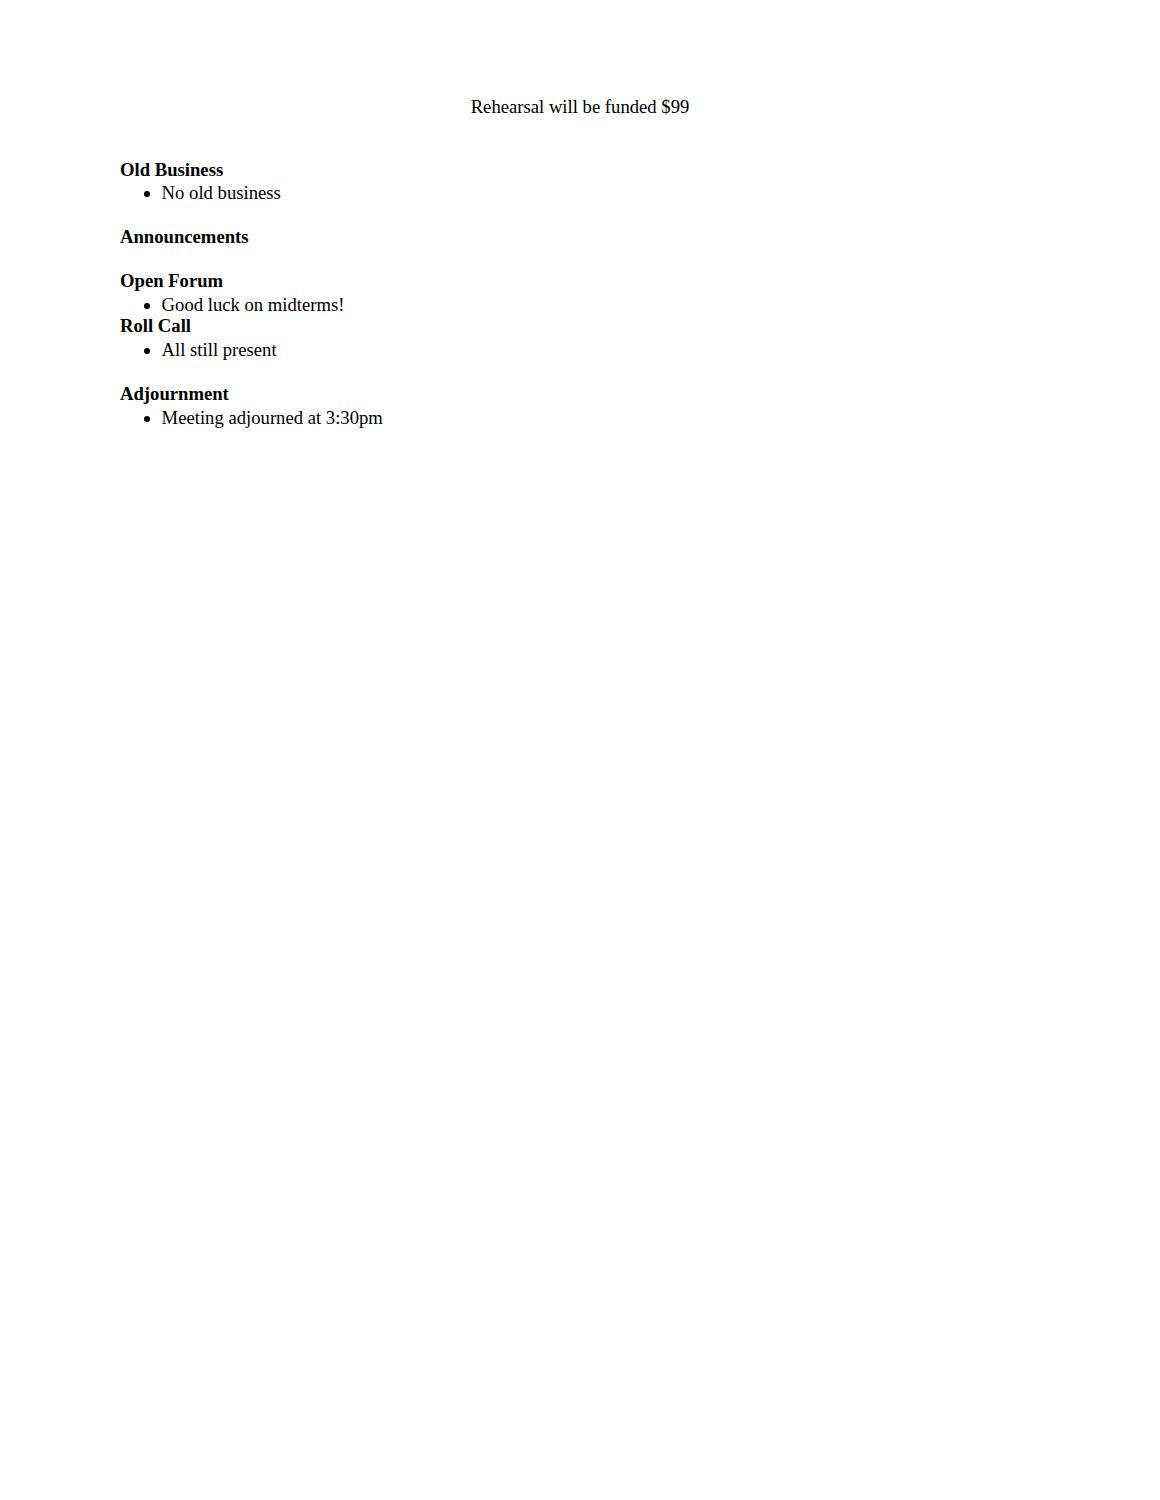Rehearsal will be funded $99
Old Business
No old business
Announcements
Open Forum
Good luck on midterms!
Roll Call
All still present
Adjournment
Meeting adjourned at 3:30pm